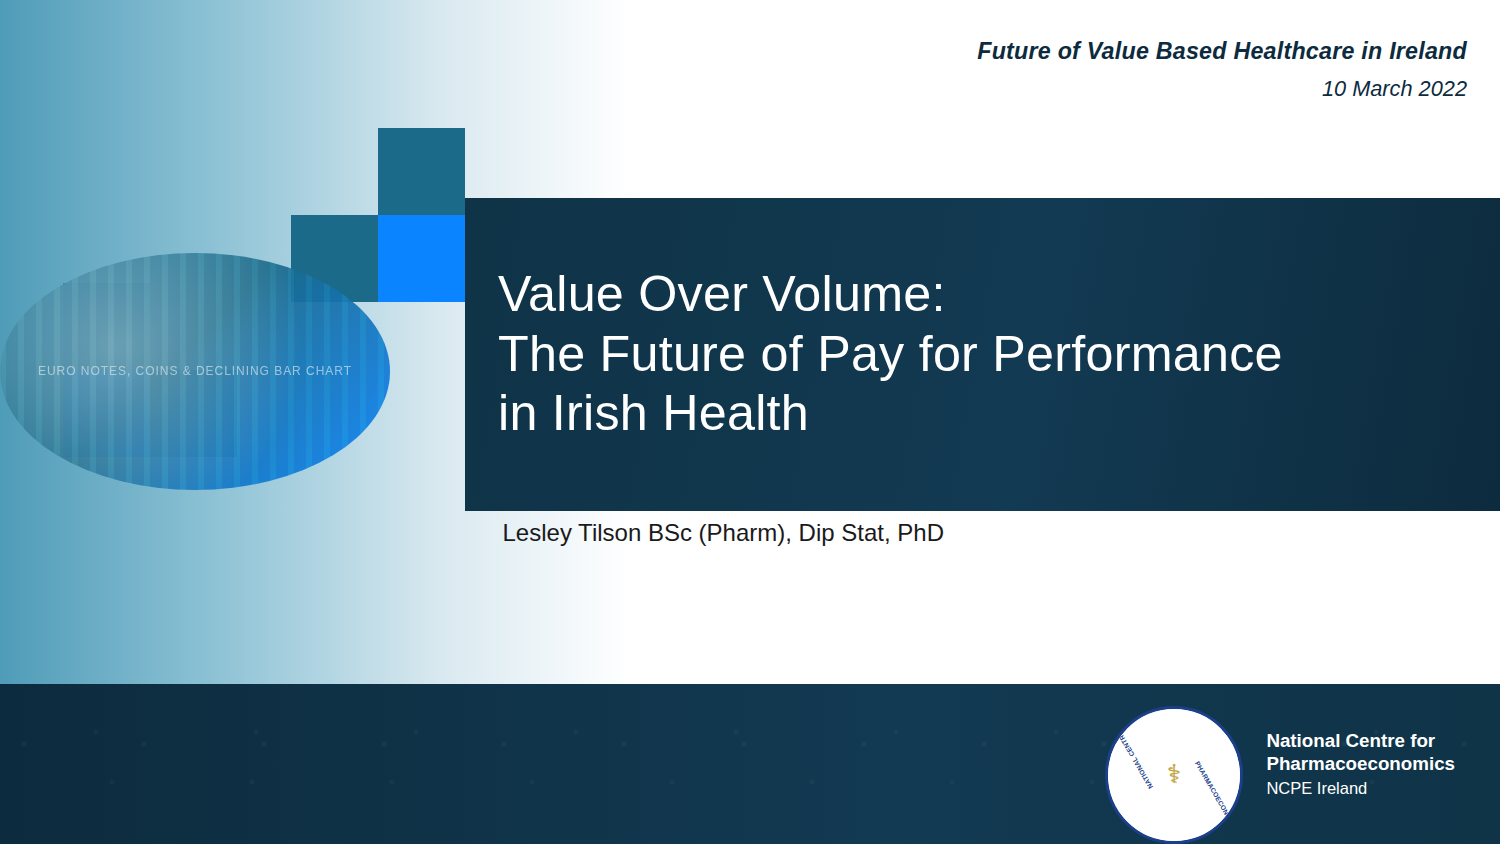Euro notes, coins & declining bar chart
Future of Value Based Healthcare in Ireland
10 March 2022
Value Over Volume: The Future of Pay for Performance in Irish Health
Lesley Tilson BSc (Pharm), Dip Stat, PhD
NATIONAL CENTRE FOR PHARMACOECONOMICS
National Centre for
Pharmacoeconomics
NCPE Ireland